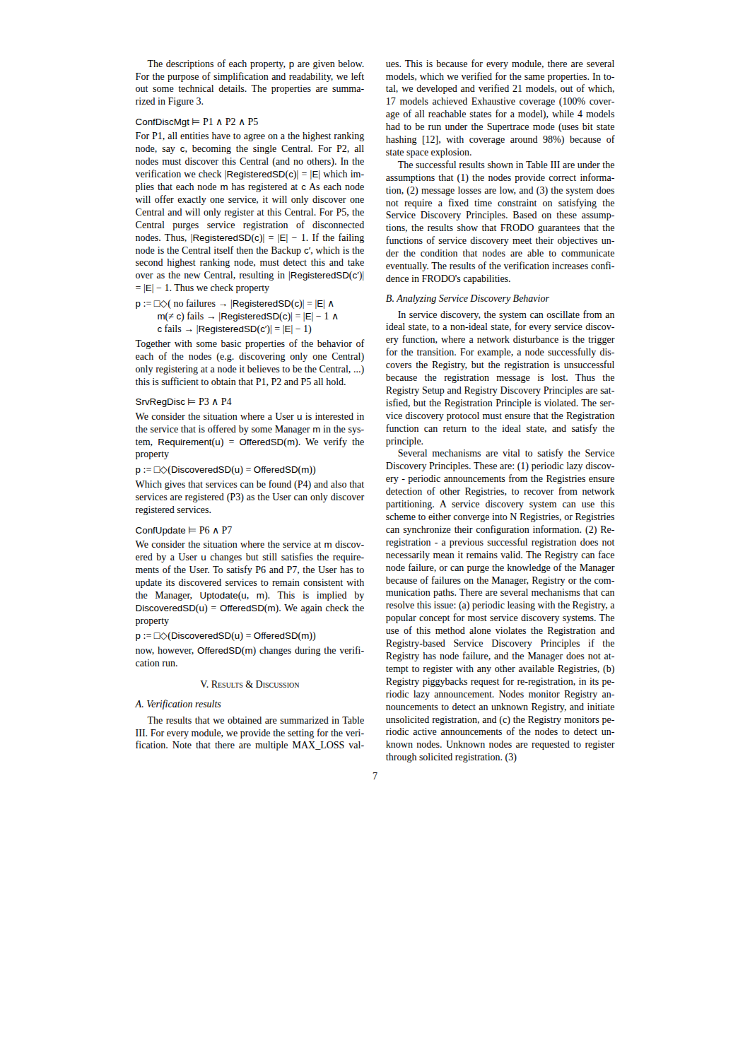The descriptions of each property, p are given below. For the purpose of simplification and readability, we left out some technical details. The properties are summarized in Figure 3.
ConfDiscMgt ⊨ P1 ∧ P2 ∧ P5
For P1, all entities have to agree on a the highest ranking node, say c, becoming the single Central. For P2, all nodes must discover this Central (and no others). In the verification we check |RegisteredSD(c)| = |E| which implies that each node m has registered at c As each node will offer exactly one service, it will only discover one Central and will only register at this Central. For P5, the Central purges service registration of disconnected nodes. Thus, |RegisteredSD(c)| = |E| − 1. If the failing node is the Central itself then the Backup c′, which is the second highest ranking node, must detect this and take over as the new Central, resulting in |RegisteredSD(c′)| = |E| − 1. Thus we check property
p := □◇( no failures → |RegisteredSD(c)| = |E| ∧ m(≠ c) fails → |RegisteredSD(c)| = |E| − 1 ∧ c fails → |RegisteredSD(c′)| = |E| − 1)
Together with some basic properties of the behavior of each of the nodes (e.g. discovering only one Central) only registering at a node it believes to be the Central, ...) this is sufficient to obtain that P1, P2 and P5 all hold.
SrvRegDisc ⊨ P3 ∧ P4
We consider the situation where a User u is interested in the service that is offered by some Manager m in the system, Requirement(u) = OfferedSD(m). We verify the property
p := □◇(DiscoveredSD(u) = OfferedSD(m))
Which gives that services can be found (P4) and also that services are registered (P3) as the User can only discover registered services.
ConfUpdate ⊨ P6 ∧ P7
We consider the situation where the service at m discovered by a User u changes but still satisfies the requirements of the User. To satisfy P6 and P7, the User has to update its discovered services to remain consistent with the Manager, Uptodate(u, m). This is implied by DiscoveredSD(u) = OfferedSD(m). We again check the property
p := □◇(DiscoveredSD(u) = OfferedSD(m))
now, however, OfferedSD(m) changes during the verification run.
V. Results & Discussion
A. Verification results
The results that we obtained are summarized in Table III. For every module, we provide the setting for the verification. Note that there are multiple MAX_LOSS values. This is because for every module, there are several models, which we verified for the same properties. In total, we developed and verified 21 models, out of which, 17 models achieved Exhaustive coverage (100% coverage of all reachable states for a model), while 4 models had to be run under the Supertrace mode (uses bit state hashing [12], with coverage around 98%) because of state space explosion.
The successful results shown in Table III are under the assumptions that (1) the nodes provide correct information, (2) message losses are low, and (3) the system does not require a fixed time constraint on satisfying the Service Discovery Principles. Based on these assumptions, the results show that FRODO guarantees that the functions of service discovery meet their objectives under the condition that nodes are able to communicate eventually. The results of the verification increases confidence in FRODO's capabilities.
B. Analyzing Service Discovery Behavior
In service discovery, the system can oscillate from an ideal state, to a non-ideal state, for every service discovery function, where a network disturbance is the trigger for the transition. For example, a node successfully discovers the Registry, but the registration is unsuccessful because the registration message is lost. Thus the Registry Setup and Registry Discovery Principles are satisfied, but the Registration Principle is violated. The service discovery protocol must ensure that the Registration function can return to the ideal state, and satisfy the principle.
Several mechanisms are vital to satisfy the Service Discovery Principles. These are: (1) periodic lazy discovery - periodic announcements from the Registries ensure detection of other Registries, to recover from network partitioning. A service discovery system can use this scheme to either converge into N Registries, or Registries can synchronize their configuration information. (2) Re-registration - a previous successful registration does not necessarily mean it remains valid. The Registry can face node failure, or can purge the knowledge of the Manager because of failures on the Manager, Registry or the communication paths. There are several mechanisms that can resolve this issue: (a) periodic leasing with the Registry, a popular concept for most service discovery systems. The use of this method alone violates the Registration and Registry-based Service Discovery Principles if the Registry has node failure, and the Manager does not attempt to register with any other available Registries, (b) Registry piggybacks request for re-registration, in its periodic lazy announcement. Nodes monitor Registry announcements to detect an unknown Registry, and initiate unsolicited registration, and (c) the Registry monitors periodic active announcements of the nodes to detect unknown nodes. Unknown nodes are requested to register through solicited registration. (3)
7